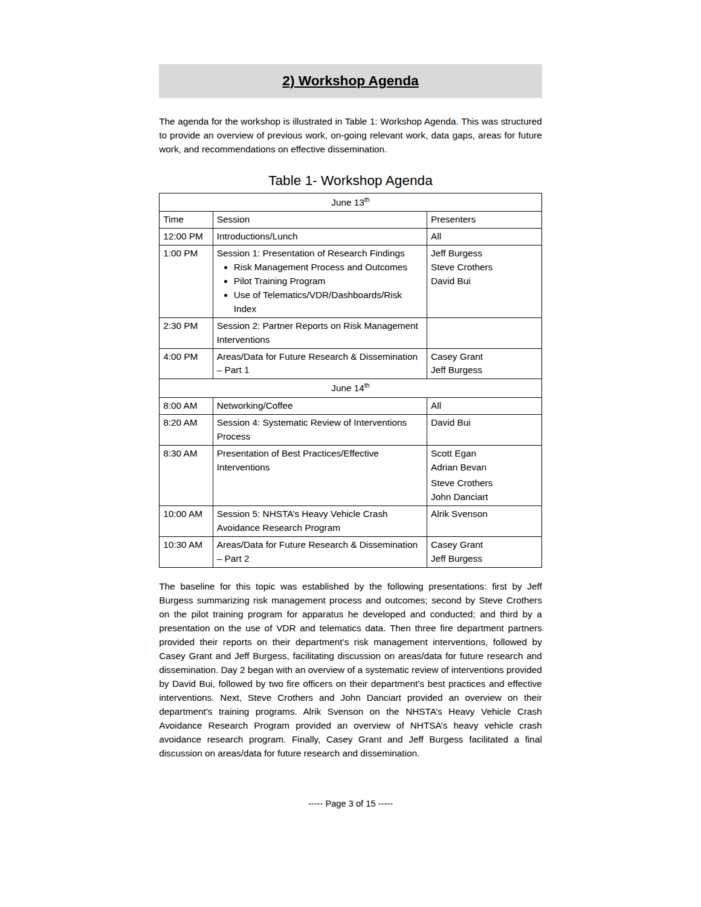2) Workshop Agenda
The agenda for the workshop is illustrated in Table 1: Workshop Agenda. This was structured to provide an overview of previous work, on-going relevant work, data gaps, areas for future work, and recommendations on effective dissemination.
Table 1- Workshop Agenda
| June 13 th |
| Time | Session | Presenters |
| 12:00 PM | Introductions/Lunch | All |
| 1:00 PM | Session 1: Presentation of Research Findings Risk Management Process and Outcomes Pilot Training Program Use of Telematics/VDR/Dashboards/Risk Index | Jeff Burgess Steve Crothers David Bui |
| 2:30 PM | Session 2: Partner Reports on Risk Management Interventions | |
| 4:00 PM | Areas/Data for Future Research & Dissemination – Part 1 | Casey Grant Jeff Burgess |
| June 14 th |
| 8:00 AM | Networking/Coffee | All |
| 8:20 AM | Session 4: Systematic Review of Interventions Process | David Bui |
| 8:30 AM | Presentation of Best Practices/Effective Interventions | Scott Egan Adrian Bevan |
| Steve Crothers John Danciart |
| 10:00 AM | Session 5: NHSTA’s Heavy Vehicle Crash Avoidance Research Program | Alrik Svenson |
| 10:30 AM | Areas/Data for Future Research & Dissemination – Part 2 | Casey Grant Jeff Burgess |
The baseline for this topic was established by the following presentations: first by Jeff Burgess summarizing risk management process and outcomes; second by Steve Crothers on the pilot training program for apparatus he developed and conducted; and third by a presentation on the use of VDR and telematics data. Then three fire department partners provided their reports on their department’s risk management interventions, followed by Casey Grant and Jeff Burgess, facilitating discussion on areas/data for future research and dissemination. Day 2 began with an overview of a systematic review of interventions provided by David Bui, followed by two fire officers on their department’s best practices and effective interventions. Next, Steve Crothers and John Danciart provided an overview on their department’s training programs. Alrik Svenson on the NHSTA’s Heavy Vehicle Crash Avoidance Research Program provided an overview of NHTSA’s heavy vehicle crash avoidance research program. Finally, Casey Grant and Jeff Burgess facilitated a final discussion on areas/data for future research and dissemination.
----- Page 3 of 15 -----